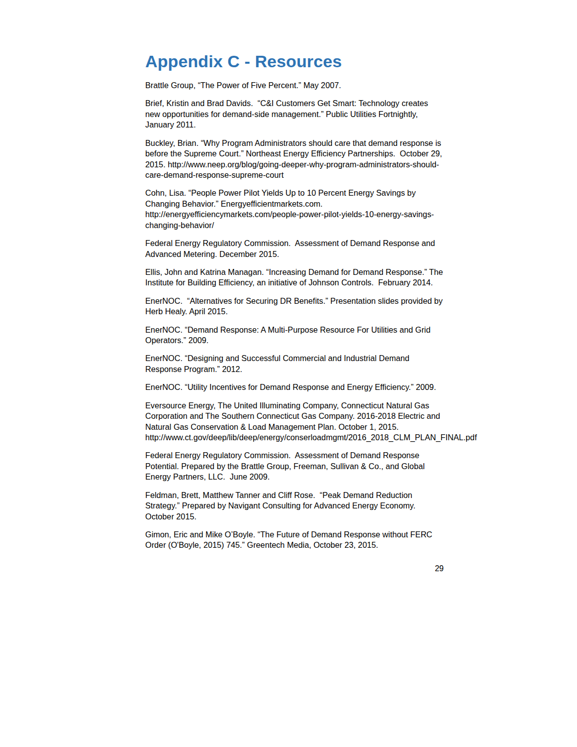Appendix C - Resources
Brattle Group, “The Power of Five Percent.” May 2007.
Brief, Kristin and Brad Davids. “C&I Customers Get Smart: Technology creates new opportunities for demand-side management.” Public Utilities Fortnightly, January 2011.
Buckley, Brian. “Why Program Administrators should care that demand response is before the Supreme Court.” Northeast Energy Efficiency Partnerships. October 29, 2015. http://www.neep.org/blog/going-deeper-why-program-administrators-should-care-demand-response-supreme-court
Cohn, Lisa. “People Power Pilot Yields Up to 10 Percent Energy Savings by Changing Behavior.” Energyefficientmarkets.com. http://energyefficiencymarkets.com/people-power-pilot-yields-10-energy-savings-changing-behavior/
Federal Energy Regulatory Commission. Assessment of Demand Response and Advanced Metering. December 2015.
Ellis, John and Katrina Managan. “Increasing Demand for Demand Response.” The Institute for Building Efficiency, an initiative of Johnson Controls. February 2014.
EnerNOC. “Alternatives for Securing DR Benefits.” Presentation slides provided by Herb Healy. April 2015.
EnerNOC. “Demand Response: A Multi-Purpose Resource For Utilities and Grid Operators.” 2009.
EnerNOC. “Designing and Successful Commercial and Industrial Demand Response Program.” 2012.
EnerNOC. “Utility Incentives for Demand Response and Energy Efficiency.” 2009.
Eversource Energy, The United Illuminating Company, Connecticut Natural Gas Corporation and The Southern Connecticut Gas Company. 2016-2018 Electric and Natural Gas Conservation & Load Management Plan. October 1, 2015. http://www.ct.gov/deep/lib/deep/energy/conserloadmgmt/2016_2018_CLM_PLAN_FINAL.pdf
Federal Energy Regulatory Commission. Assessment of Demand Response Potential. Prepared by the Brattle Group, Freeman, Sullivan & Co., and Global Energy Partners, LLC. June 2009.
Feldman, Brett, Matthew Tanner and Cliff Rose. “Peak Demand Reduction Strategy.” Prepared by Navigant Consulting for Advanced Energy Economy. October 2015.
Gimon, Eric and Mike O’Boyle. “The Future of Demand Response without FERC Order (O'Boyle, 2015) 745.” Greentech Media, October 23, 2015.
29